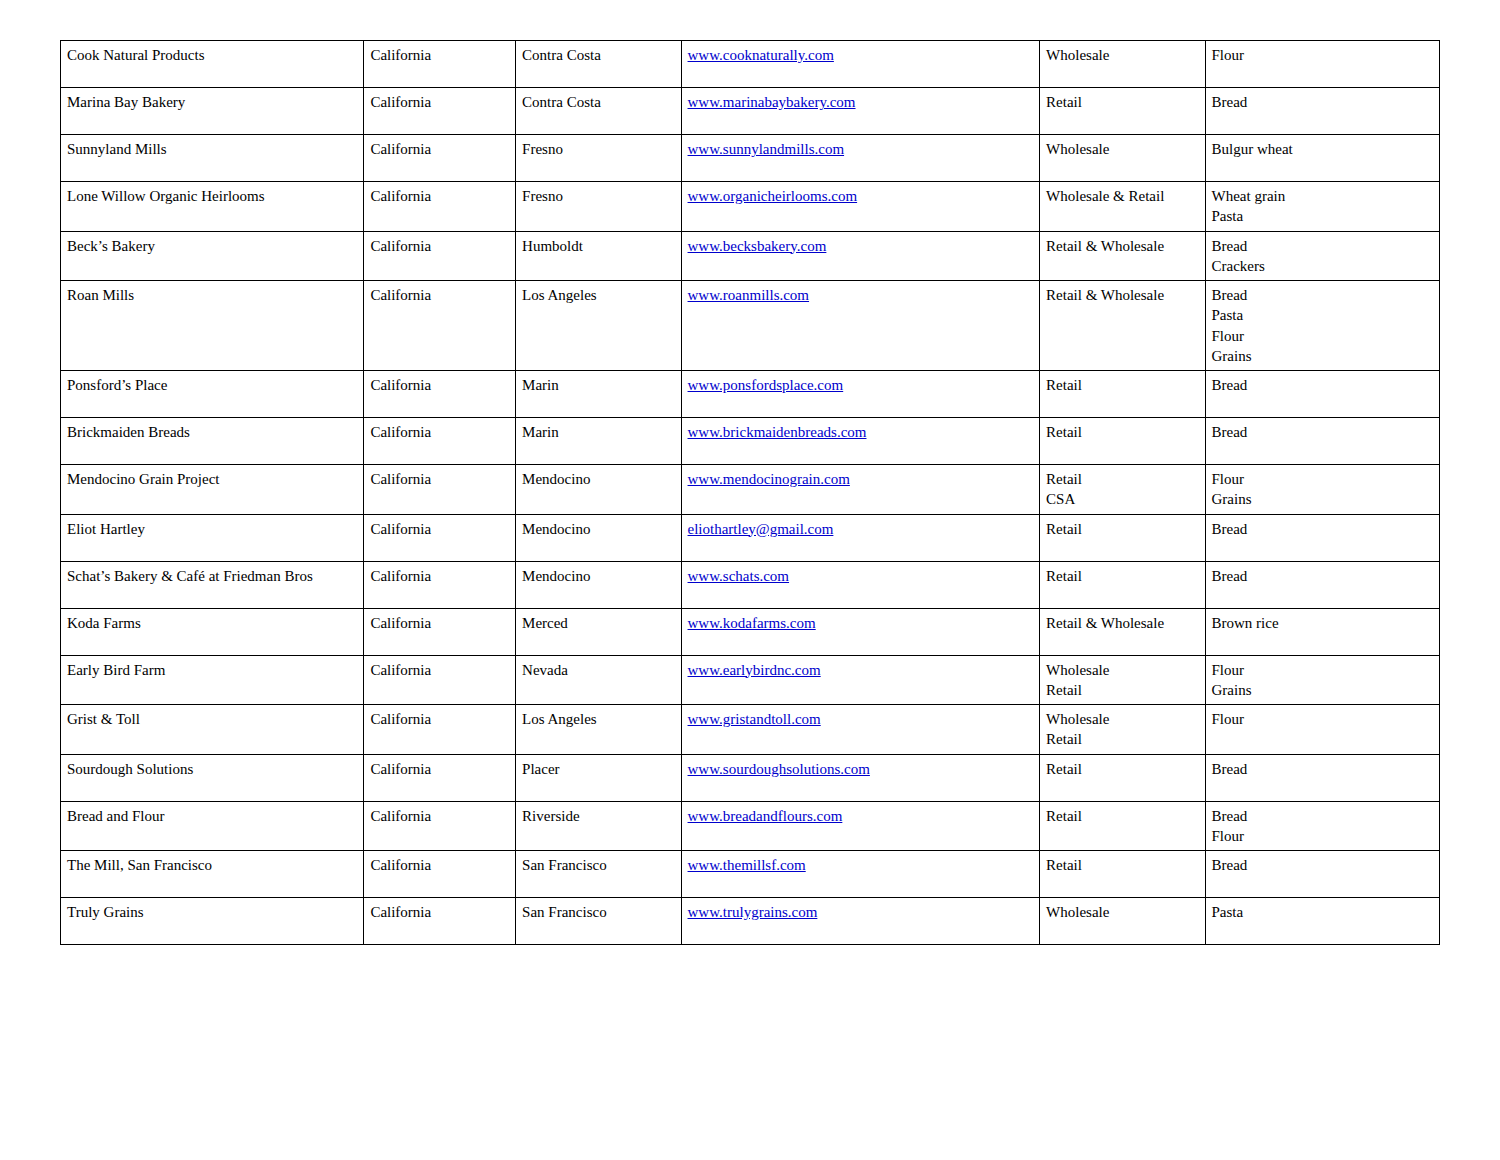| Cook Natural Products | California | Contra Costa | www.cooknaturally.com | Wholesale | Flour |
| Marina Bay Bakery | California | Contra Costa | www.marinabaybakery.com | Retail | Bread |
| Sunnyland Mills | California | Fresno | www.sunnylandmills.com | Wholesale | Bulgur wheat |
| Lone Willow Organic Heirlooms | California | Fresno | www.organicheirlooms.com | Wholesale & Retail | Wheat grain Pasta |
| Beck’s Bakery | California | Humboldt | www.becksbakery.com | Retail & Wholesale | Bread Crackers |
| Roan Mills | California | Los Angeles | www.roanmills.com | Retail & Wholesale | Bread Pasta Flour Grains |
| Ponsford’s Place | California | Marin | www.ponsfordsplace.com | Retail | Bread |
| Brickmaiden Breads | California | Marin | www.brickmaidenbreads.com | Retail | Bread |
| Mendocino Grain Project | California | Mendocino | www.mendocinograin.com | Retail CSA | Flour Grains |
| Eliot Hartley | California | Mendocino | eliothartley@gmail.com | Retail | Bread |
| Schat’s Bakery & Café at Friedman Bros | California | Mendocino | www.schats.com | Retail | Bread |
| Koda Farms | California | Merced | www.kodafarms.com | Retail & Wholesale | Brown rice |
| Early Bird Farm | California | Nevada | www.earlybirdnc.com | Wholesale Retail | Flour Grains |
| Grist & Toll | California | Los Angeles | www.gristandtoll.com | Wholesale Retail | Flour |
| Sourdough Solutions | California | Placer | www.sourdoughsolutions.com | Retail | Bread |
| Bread and Flour | California | Riverside | www.breadandflours.com | Retail | Bread Flour |
| The Mill, San Francisco | California | San Francisco | www.themillsf.com | Retail | Bread |
| Truly Grains | California | San Francisco | www.trulygrains.com | Wholesale | Pasta |